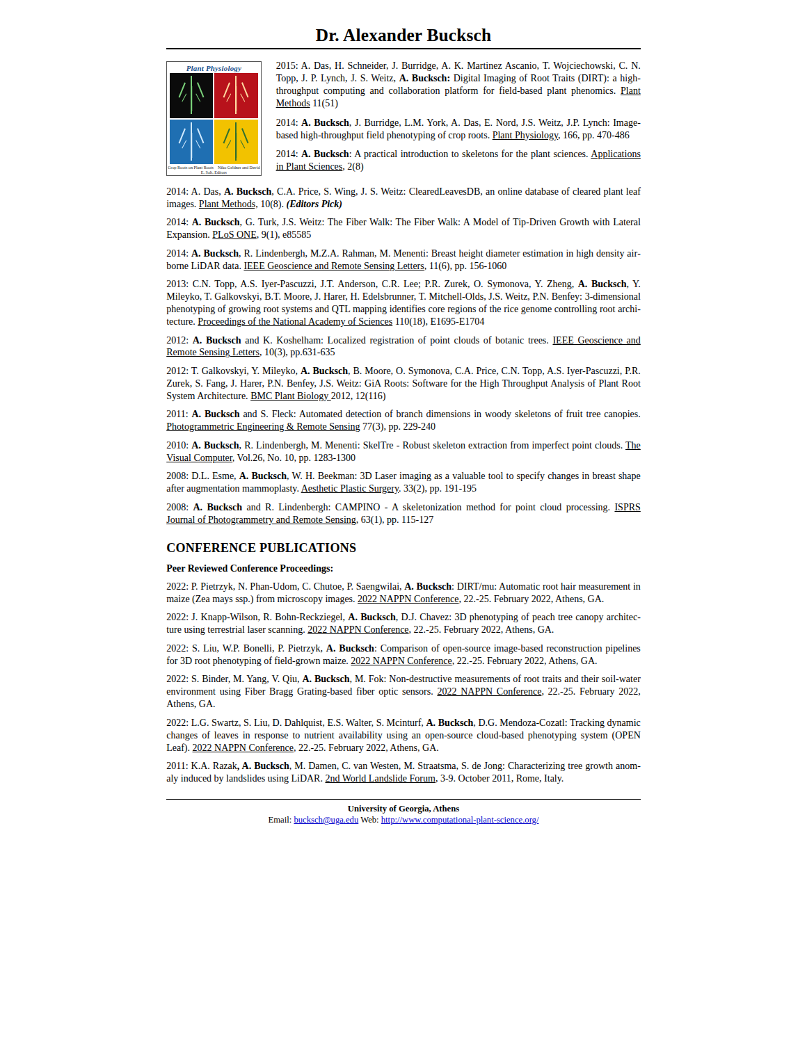Dr. Alexander Bucksch
Plant Physiology
Crop Roots on Plant Roots Niko Geldner and David E. Salt, Editors
2015: A. Das, H. Schneider, J. Burridge, A. K. Martinez Ascanio, T. Wojciechowski, C. N. Topp, J. P. Lynch, J. S. Weitz, A. Bucksch: Digital Imaging of Root Traits (DIRT): a high-throughput computing and collaboration platform for field-based plant phenomics. Plant Methods 11(51)
2014: A. Bucksch, J. Burridge, L.M. York, A. Das, E. Nord, J.S. Weitz, J.P. Lynch: Image-based high-throughput field phenotyping of crop roots. Plant Physiology, 166, pp. 470-486
2014: A. Bucksch: A practical introduction to skeletons for the plant sciences. Applications in Plant Sciences, 2(8)
2014: A. Das, A. Bucksch, C.A. Price, S. Wing, J. S. Weitz: ClearedLeavesDB, an online database of cleared plant leaf images. Plant Methods, 10(8). (Editors Pick)
2014: A. Bucksch, G. Turk, J.S. Weitz: The Fiber Walk: The Fiber Walk: A Model of Tip-Driven Growth with Lateral Expansion. PLoS ONE, 9(1), e85585
2014: A. Bucksch, R. Lindenbergh, M.Z.A. Rahman, M. Menenti: Breast height diameter estimation in high density airborne LiDAR data. IEEE Geoscience and Remote Sensing Letters, 11(6), pp. 156-1060
2013: C.N. Topp, A.S. Iyer-Pascuzzi, J.T. Anderson, C.R. Lee; P.R. Zurek, O. Symonova, Y. Zheng, A. Bucksch, Y. Mileyko, T. Galkovskyi, B.T. Moore, J. Harer, H. Edelsbrunner, T. Mitchell-Olds, J.S. Weitz, P.N. Benfey: 3-dimensional phenotyping of growing root systems and QTL mapping identifies core regions of the rice genome controlling root architecture. Proceedings of the National Academy of Sciences 110(18), E1695-E1704
2012: A. Bucksch and K. Koshelham: Localized registration of point clouds of botanic trees. IEEE Geoscience and Remote Sensing Letters, 10(3), pp.631-635
2012: T. Galkovskyi, Y. Mileyko, A. Bucksch, B. Moore, O. Symonova, C.A. Price, C.N. Topp, A.S. Iyer-Pascuzzi, P.R. Zurek, S. Fang, J. Harer, P.N. Benfey, J.S. Weitz: GiA Roots: Software for the High Throughput Analysis of Plant Root System Architecture. BMC Plant Biology 2012, 12(116)
2011: A. Bucksch and S. Fleck: Automated detection of branch dimensions in woody skeletons of fruit tree canopies. Photogrammetric Engineering & Remote Sensing 77(3), pp. 229-240
2010: A. Bucksch, R. Lindenbergh, M. Menenti: SkelTre - Robust skeleton extraction from imperfect point clouds. The Visual Computer, Vol.26, No. 10, pp. 1283-1300
2008: D.L. Esme, A. Bucksch, W. H. Beekman: 3D Laser imaging as a valuable tool to specify changes in breast shape after augmentation mammoplasty. Aesthetic Plastic Surgery. 33(2), pp. 191-195
2008: A. Bucksch and R. Lindenbergh: CAMPINO - A skeletonization method for point cloud processing. ISPRS Journal of Photogrammetry and Remote Sensing, 63(1), pp. 115-127
CONFERENCE PUBLICATIONS
Peer Reviewed Conference Proceedings:
2022: P. Pietrzyk, N. Phan-Udom, C. Chutoe, P. Saengwilai, A. Bucksch: DIRT/mu: Automatic root hair measurement in maize (Zea mays ssp.) from microscopy images. 2022 NAPPN Conference, 22.-25. February 2022, Athens, GA.
2022: J. Knapp-Wilson, R. Bohn-Reckziegel, A. Bucksch, D.J. Chavez: 3D phenotyping of peach tree canopy architecture using terrestrial laser scanning. 2022 NAPPN Conference, 22.-25. February 2022, Athens, GA.
2022: S. Liu, W.P. Bonelli, P. Pietrzyk, A. Bucksch: Comparison of open-source image-based reconstruction pipelines for 3D root phenotyping of field-grown maize. 2022 NAPPN Conference, 22.-25. February 2022, Athens, GA.
2022: S. Binder, M. Yang, V. Qiu, A. Bucksch, M. Fok: Non-destructive measurements of root traits and their soil-water environment using Fiber Bragg Grating-based fiber optic sensors. 2022 NAPPN Conference, 22.-25. February 2022, Athens, GA.
2022: L.G. Swartz, S. Liu, D. Dahlquist, E.S. Walter, S. Mcinturf, A. Bucksch, D.G. Mendoza-Cozatl: Tracking dynamic changes of leaves in response to nutrient availability using an open-source cloud-based phenotyping system (OPEN Leaf). 2022 NAPPN Conference, 22.-25. February 2022, Athens, GA.
2011: K.A. Razak, A. Bucksch, M. Damen, C. van Westen, M. Straatsma, S. de Jong: Characterizing tree growth anomaly induced by landslides using LiDAR. 2nd World Landslide Forum, 3-9. October 2011, Rome, Italy.
University of Georgia, Athens
Email: bucksch@uga.edu Web: http://www.computational-plant-science.org/